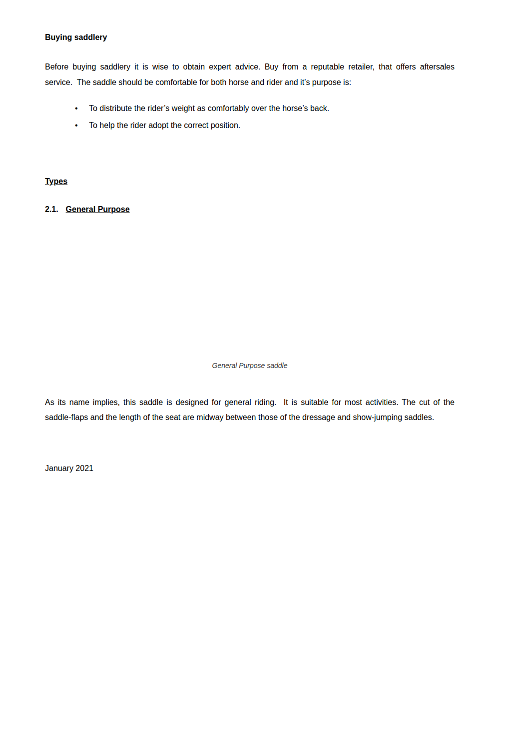Buying saddlery
Before buying saddlery it is wise to obtain expert advice. Buy from a reputable retailer, that offers aftersales service. The saddle should be comfortable for both horse and rider and it’s purpose is:
To distribute the rider’s weight as comfortably over the horse’s back.
To help the rider adopt the correct position.
Types
2.1. General Purpose
General Purpose saddle
As its name implies, this saddle is designed for general riding. It is suitable for most activities. The cut of the saddle-flaps and the length of the seat are midway between those of the dressage and show-jumping saddles.
January 2021